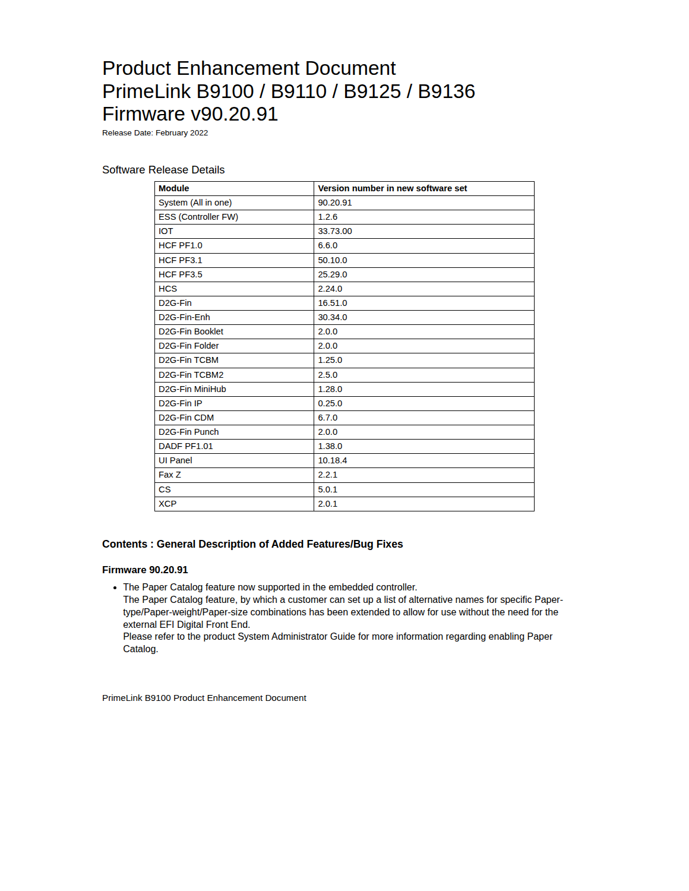Product Enhancement Document
PrimeLink B9100 / B9110 / B9125 / B9136
Firmware v90.20.91
Release Date: February 2022
Software Release Details
| Module | Version number in new software set |
| --- | --- |
| System (All in one) | 90.20.91 |
| ESS (Controller FW) | 1.2.6 |
| IOT | 33.73.00 |
| HCF PF1.0 | 6.6.0 |
| HCF PF3.1 | 50.10.0 |
| HCF PF3.5 | 25.29.0 |
| HCS | 2.24.0 |
| D2G-Fin | 16.51.0 |
| D2G-Fin-Enh | 30.34.0 |
| D2G-Fin Booklet | 2.0.0 |
| D2G-Fin Folder | 2.0.0 |
| D2G-Fin TCBM | 1.25.0 |
| D2G-Fin TCBM2 | 2.5.0 |
| D2G-Fin MiniHub | 1.28.0 |
| D2G-Fin IP | 0.25.0 |
| D2G-Fin CDM | 6.7.0 |
| D2G-Fin Punch | 2.0.0 |
| DADF PF1.01 | 1.38.0 |
| UI Panel | 10.18.4 |
| Fax Z | 2.2.1 |
| CS | 5.0.1 |
| XCP | 2.0.1 |
Contents : General Description of Added Features/Bug Fixes
Firmware 90.20.91
The Paper Catalog feature now supported in the embedded controller.
The Paper Catalog feature, by which a customer can set up a list of alternative names for specific Paper-type/Paper-weight/Paper-size combinations has been extended to allow for use without the need for the external EFI Digital Front End.
Please refer to the product System Administrator Guide for more information regarding enabling Paper Catalog.
PrimeLink B9100 Product Enhancement Document